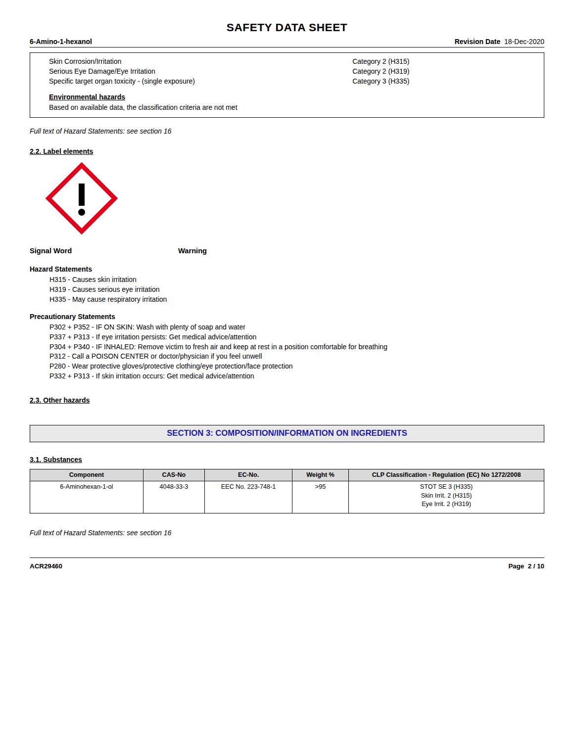SAFETY DATA SHEET
6-Amino-1-hexanol
Revision Date 18-Dec-2020
| Skin Corrosion/Irritation | Category 2 (H315) |
| Serious Eye Damage/Eye Irritation | Category 2 (H319) |
| Specific target organ toxicity - (single exposure) | Category 3 (H335) |
Environmental hazards
Based on available data, the classification criteria are not met
Full text of Hazard Statements: see section 16
2.2. Label elements
Signal Word
Warning
Hazard Statements
H315 - Causes skin irritation
H319 - Causes serious eye irritation
H335 - May cause respiratory irritation
Precautionary Statements
P302 + P352 - IF ON SKIN: Wash with plenty of soap and water
P337 + P313 - If eye irritation persists: Get medical advice/attention
P304 + P340 - IF INHALED: Remove victim to fresh air and keep at rest in a position comfortable for breathing
P312 - Call a POISON CENTER or doctor/physician if you feel unwell
P280 - Wear protective gloves/protective clothing/eye protection/face protection
P332 + P313 - If skin irritation occurs: Get medical advice/attention
2.3. Other hazards
SECTION 3: COMPOSITION/INFORMATION ON INGREDIENTS
3.1. Substances
| Component | CAS-No | EC-No. | Weight % | CLP Classification - Regulation (EC) No 1272/2008 |
| --- | --- | --- | --- | --- |
| 6-Aminohexan-1-ol | 4048-33-3 | EEC No. 223-748-1 | >95 | STOT SE 3 (H335) Skin Irrit. 2 (H315) Eye Irrit. 2 (H319) |
Full text of Hazard Statements: see section 16
ACR29460
Page 2 / 10